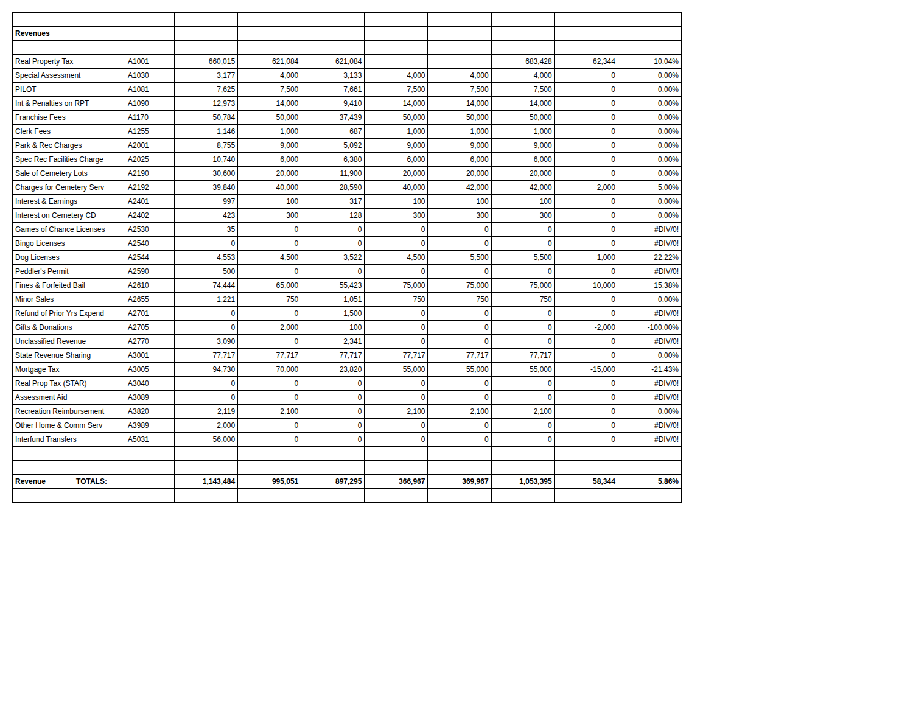| Revenues | | | | | | | | | |
| Real Property Tax | A1001 | 660,015 | 621,084 | 621,084 | | | 683,428 | 62,344 | 10.04% |
| Special Assessment | A1030 | 3,177 | 4,000 | 3,133 | 4,000 | 4,000 | 4,000 | 0 | 0.00% |
| PILOT | A1081 | 7,625 | 7,500 | 7,661 | 7,500 | 7,500 | 7,500 | 0 | 0.00% |
| Int & Penalties on RPT | A1090 | 12,973 | 14,000 | 9,410 | 14,000 | 14,000 | 14,000 | 0 | 0.00% |
| Franchise Fees | A1170 | 50,784 | 50,000 | 37,439 | 50,000 | 50,000 | 50,000 | 0 | 0.00% |
| Clerk Fees | A1255 | 1,146 | 1,000 | 687 | 1,000 | 1,000 | 1,000 | 0 | 0.00% |
| Park & Rec Charges | A2001 | 8,755 | 9,000 | 5,092 | 9,000 | 9,000 | 9,000 | 0 | 0.00% |
| Spec Rec Facilities Charge | A2025 | 10,740 | 6,000 | 6,380 | 6,000 | 6,000 | 6,000 | 0 | 0.00% |
| Sale of Cemetery Lots | A2190 | 30,600 | 20,000 | 11,900 | 20,000 | 20,000 | 20,000 | 0 | 0.00% |
| Charges for Cemetery Serv | A2192 | 39,840 | 40,000 | 28,590 | 40,000 | 42,000 | 42,000 | 2,000 | 5.00% |
| Interest & Earnings | A2401 | 997 | 100 | 317 | 100 | 100 | 100 | 0 | 0.00% |
| Interest on Cemetery CD | A2402 | 423 | 300 | 128 | 300 | 300 | 300 | 0 | 0.00% |
| Games of Chance Licenses | A2530 | 35 | 0 | 0 | 0 | 0 | 0 | 0 | #DIV/0! |
| Bingo Licenses | A2540 | 0 | 0 | 0 | 0 | 0 | 0 | 0 | #DIV/0! |
| Dog Licenses | A2544 | 4,553 | 4,500 | 3,522 | 4,500 | 5,500 | 5,500 | 1,000 | 22.22% |
| Peddler's Permit | A2590 | 500 | 0 | 0 | 0 | 0 | 0 | 0 | #DIV/0! |
| Fines & Forfeited Bail | A2610 | 74,444 | 65,000 | 55,423 | 75,000 | 75,000 | 75,000 | 10,000 | 15.38% |
| Minor Sales | A2655 | 1,221 | 750 | 1,051 | 750 | 750 | 750 | 0 | 0.00% |
| Refund of Prior Yrs Expend | A2701 | 0 | 0 | 1,500 | 0 | 0 | 0 | 0 | #DIV/0! |
| Gifts & Donations | A2705 | 0 | 2,000 | 100 | 0 | 0 | 0 | -2,000 | -100.00% |
| Unclassified Revenue | A2770 | 3,090 | 0 | 2,341 | 0 | 0 | 0 | 0 | #DIV/0! |
| State Revenue Sharing | A3001 | 77,717 | 77,717 | 77,717 | 77,717 | 77,717 | 77,717 | 0 | 0.00% |
| Mortgage Tax | A3005 | 94,730 | 70,000 | 23,820 | 55,000 | 55,000 | 55,000 | -15,000 | -21.43% |
| Real Prop Tax (STAR) | A3040 | 0 | 0 | 0 | 0 | 0 | 0 | 0 | #DIV/0! |
| Assessment Aid | A3089 | 0 | 0 | 0 | 0 | 0 | 0 | 0 | #DIV/0! |
| Recreation Reimbursement | A3820 | 2,119 | 2,100 | 0 | 2,100 | 2,100 | 2,100 | 0 | 0.00% |
| Other Home & Comm Serv | A3989 | 2,000 | 0 | 0 | 0 | 0 | 0 | 0 | #DIV/0! |
| Interfund Transfers | A5031 | 56,000 | 0 | 0 | 0 | 0 | 0 | 0 | #DIV/0! |
| Revenue TOTALS: | | 1,143,484 | 995,051 | 897,295 | 366,967 | 369,967 | 1,053,395 | 58,344 | 5.86% |